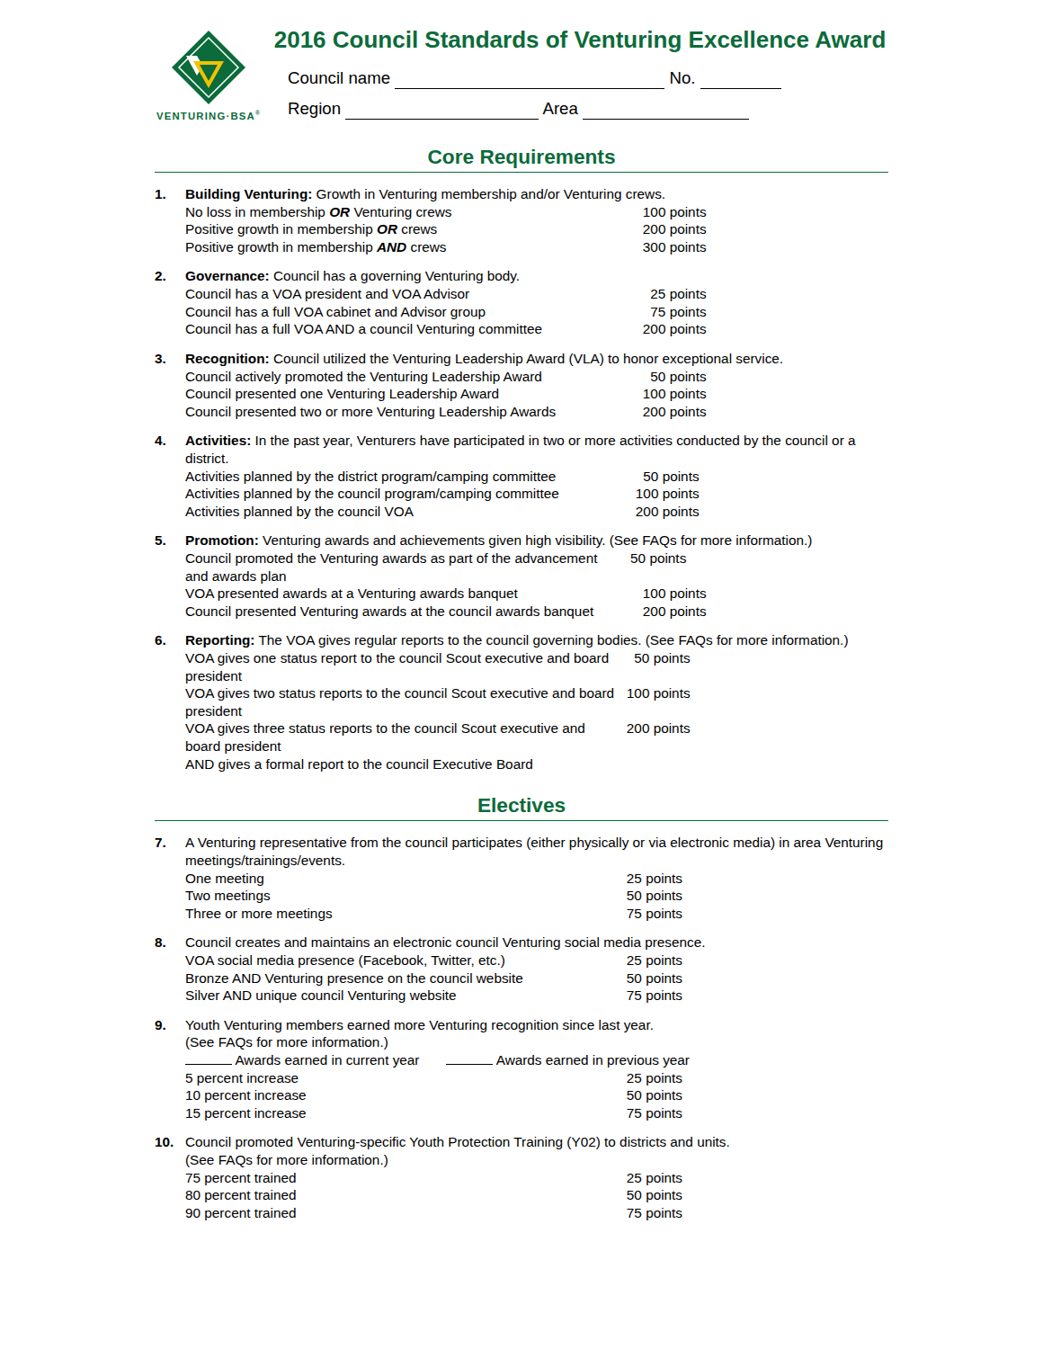VENTURING·BSA®
2016 Council Standards of Venturing Excellence Award
Council name No.
Region Area
Core Requirements
1.
Building Venturing: Growth in Venturing membership and/or Venturing crews.
| No loss in membership OR Venturing crews | 100 points |
| Positive growth in membership OR crews | 200 points |
| Positive growth in membership AND crews | 300 points |
2.
Governance: Council has a governing Venturing body.
| Council has a VOA president and VOA Advisor | 25 points |
| Council has a full VOA cabinet and Advisor group | 75 points |
| Council has a full VOA AND a council Venturing committee | 200 points |
3.
Recognition: Council utilized the Venturing Leadership Award (VLA) to honor exceptional service.
| Council actively promoted the Venturing Leadership Award | 50 points |
| Council presented one Venturing Leadership Award | 100 points |
| Council presented two or more Venturing Leadership Awards | 200 points |
4.
Activities: In the past year, Venturers have participated in two or more activities conducted by the council or a district.
| Activities planned by the district program/camping committee | 50 points |
| Activities planned by the council program/camping committee | 100 points |
| Activities planned by the council VOA | 200 points |
5.
Promotion: Venturing awards and achievements given high visibility. (See FAQs for more information.)
| Council promoted the Venturing awards as part of the advancement and awards plan | 50 points |
| VOA presented awards at a Venturing awards banquet | 100 points |
| Council presented Venturing awards at the council awards banquet | 200 points |
6.
Reporting: The VOA gives regular reports to the council governing bodies. (See FAQs for more information.)
| VOA gives one status report to the council Scout executive and board president | 50 points |
| VOA gives two status reports to the council Scout executive and board president | 100 points |
| VOA gives three status reports to the council Scout executive and board president | 200 points |
| AND gives a formal report to the council Executive Board |
Electives
7.
A Venturing representative from the council participates (either physically or via electronic media) in area Venturing meetings/trainings/events.
| One meeting | 25 points |
| Two meetings | 50 points |
| Three or more meetings | 75 points |
8.
Council creates and maintains an electronic council Venturing social media presence.
| VOA social media presence (Facebook, Twitter, etc.) | 25 points |
| Bronze AND Venturing presence on the council website | 50 points |
| Silver AND unique council Venturing website | 75 points |
9.
Youth Venturing members earned more Venturing recognition since last year.
(See FAQs for more information.)
Awards earned in current year Awards earned in previous year
| 5 percent increase | 25 points |
| 10 percent increase | 50 points |
| 15 percent increase | 75 points |
10.
Council promoted Venturing-specific Youth Protection Training (Y02) to districts and units.
(See FAQs for more information.)
| 75 percent trained | 25 points |
| 80 percent trained | 50 points |
| 90 percent trained | 75 points |